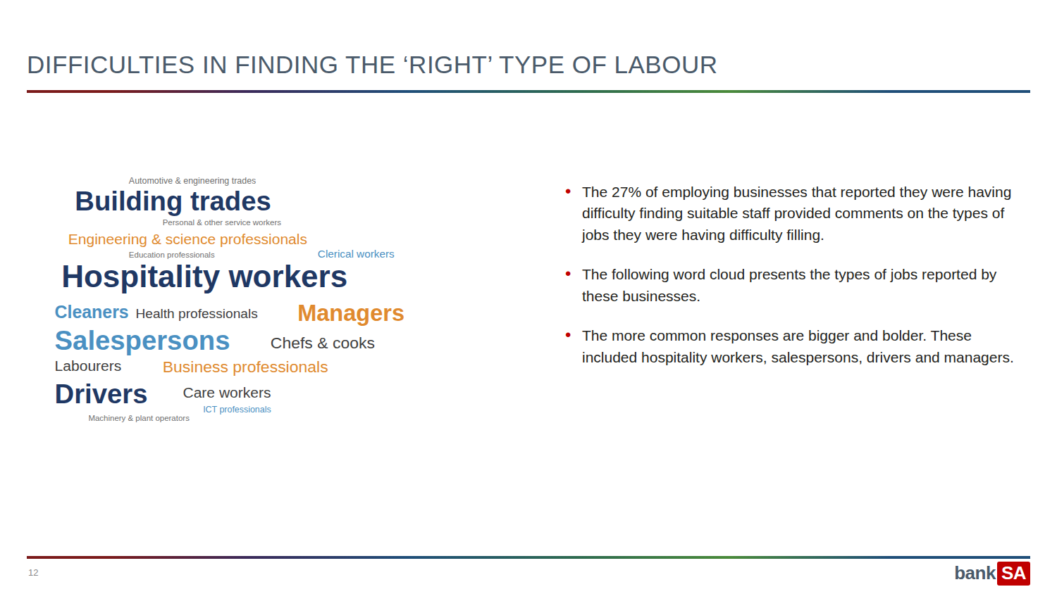Difficulties in finding the ‘right’ type of labour
Automotive & engineering trades Building trades Personal & other service workers Engineering & science professionals Education professionals Clerical workers Hospitality workers Cleaners Health professionals Managers Salespersons Chefs & cooks Labourers Business professionals Drivers Care workers ICT professionals Machinery & plant operators
The 27% of employing businesses that reported they were having difficulty finding suitable staff provided comments on the types of jobs they were having difficulty filling.
The following word cloud presents the types of jobs reported by these businesses.
The more common responses are bigger and bolder. These included hospitality workers, salespersons, drivers and managers.
12
bankSA